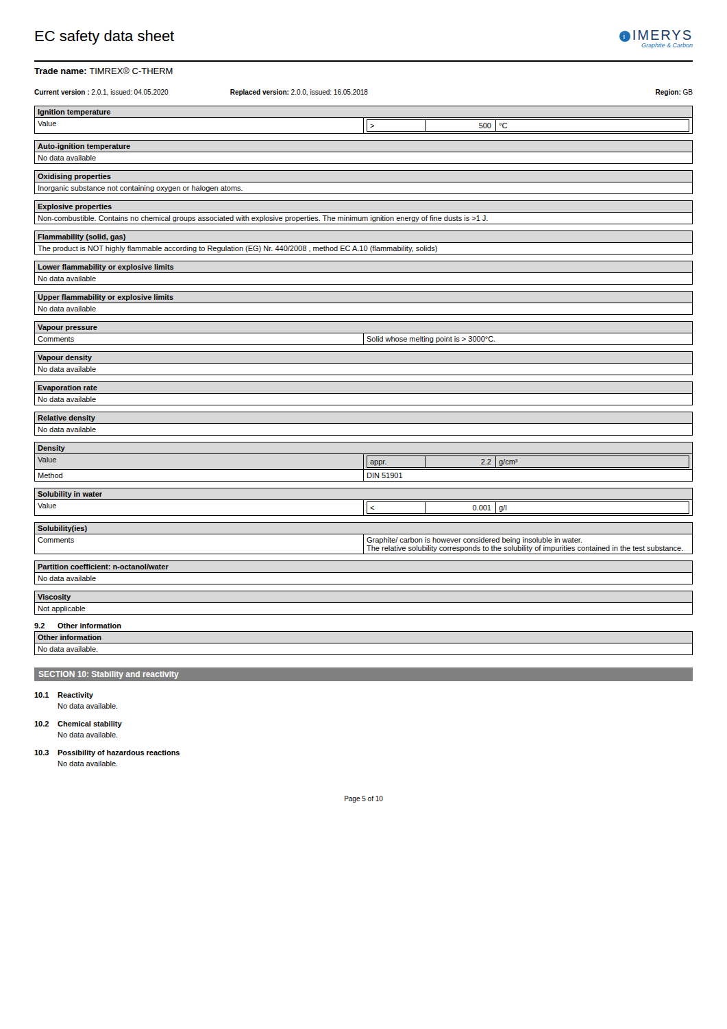EC safety data sheet
i IMERYS
Graphite & Carbon
Trade name: TIMREX® C-THERM
Current version : 2.0.1, issued: 04.05.2020 Replaced version: 2.0.0, issued: 16.05.2018 Region: GB
| Ignition temperature |
| --- |
| Value | / > / 500 / °C / |
| Auto-ignition temperature |
| --- |
| No data available |
| Oxidising properties |
| --- |
| Inorganic substance not containing oxygen or halogen atoms. |
| Explosive properties |
| --- |
| Non-combustible. Contains no chemical groups associated with explosive properties. The minimum ignition energy of fine dusts is >1 J. |
| Flammability (solid, gas) |
| --- |
| The product is NOT highly flammable according to Regulation (EG) Nr. 440/2008 , method EC A.10 (flammability, solids) |
| Lower flammability or explosive limits |
| --- |
| No data available |
| Upper flammability or explosive limits |
| --- |
| No data available |
| Vapour pressure |
| --- |
| Comments | Solid whose melting point is > 3000°C. |
| Vapour density |
| --- |
| No data available |
| Evaporation rate |
| --- |
| No data available |
| Relative density |
| --- |
| No data available |
| Density |
| --- |
| Value | / appr. / 2.2 / g/cm³ / |
| Method | DIN 51901 |
| Solubility in water |
| --- |
| Value | / < / 0.001 / g/l / |
| Solubility(ies) |
| --- |
| Comments | Graphite/ carbon is however considered being insoluble in water. The relative solubility corresponds to the solubility of impurities contained in the test substance. |
| Partition coefficient: n-octanol/water |
| --- |
| No data available |
| Viscosity |
| --- |
| Not applicable |
9.2 Other information
| Other information |
| --- |
| No data available. |
SECTION 10: Stability and reactivity
10.1 Reactivity
No data available.
10.2 Chemical stability
No data available.
10.3 Possibility of hazardous reactions
No data available.
Page 5 of 10